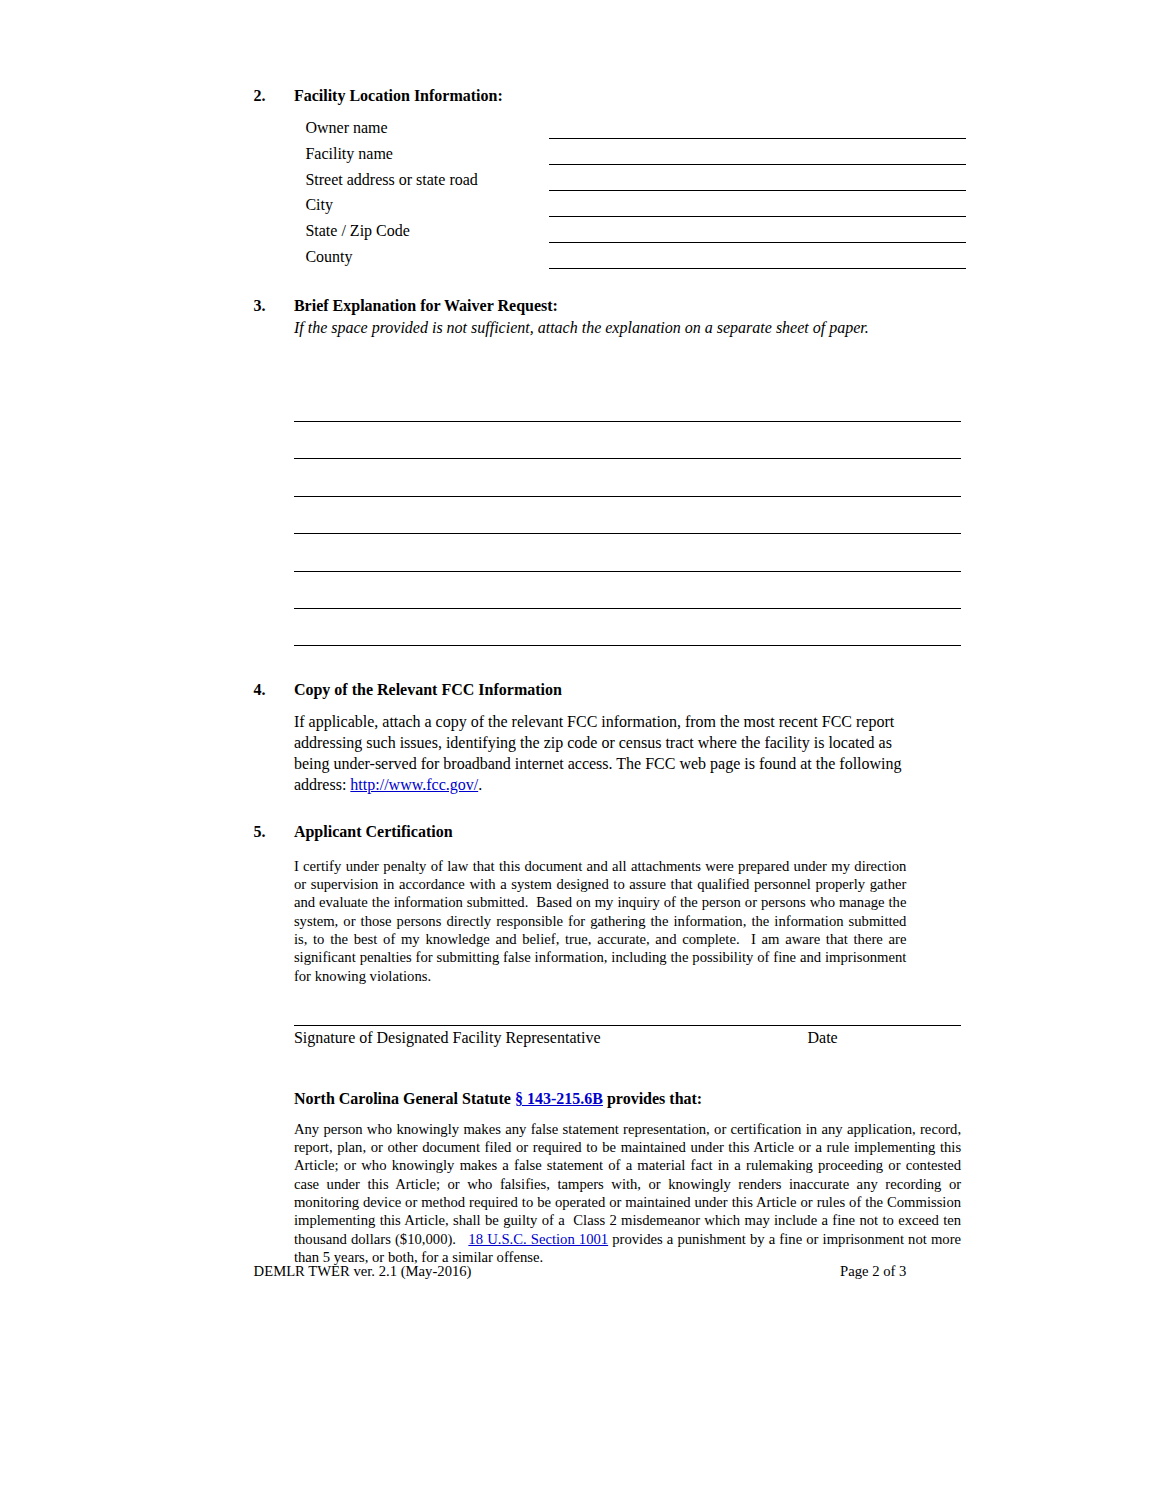2. Facility Location Information:
| Owner name | |
| Facility name | |
| Street address or state road | |
| City | |
| State / Zip Code | |
| County | |
3. Brief Explanation for Waiver Request:
If the space provided is not sufficient, attach the explanation on a separate sheet of paper.
4. Copy of the Relevant FCC Information
If applicable, attach a copy of the relevant FCC information, from the most recent FCC report addressing such issues, identifying the zip code or census tract where the facility is located as being under-served for broadband internet access. The FCC web page is found at the following address: http://www.fcc.gov/.
5. Applicant Certification
I certify under penalty of law that this document and all attachments were prepared under my direction or supervision in accordance with a system designed to assure that qualified personnel properly gather and evaluate the information submitted. Based on my inquiry of the person or persons who manage the system, or those persons directly responsible for gathering the information, the information submitted is, to the best of my knowledge and belief, true, accurate, and complete. I am aware that there are significant penalties for submitting false information, including the possibility of fine and imprisonment for knowing violations.
Signature of Designated Facility Representative
Date
North Carolina General Statute § 143-215.6B provides that:
Any person who knowingly makes any false statement representation, or certification in any application, record, report, plan, or other document filed or required to be maintained under this Article or a rule implementing this Article; or who knowingly makes a false statement of a material fact in a rulemaking proceeding or contested case under this Article; or who falsifies, tampers with, or knowingly renders inaccurate any recording or monitoring device or method required to be operated or maintained under this Article or rules of the Commission implementing this Article, shall be guilty of a Class 2 misdemeanor which may include a fine not to exceed ten thousand dollars ($10,000). 18 U.S.C. Section 1001 provides a punishment by a fine or imprisonment not more than 5 years, or both, for a similar offense.
DEMLR TWER ver. 2.1 (May-2016)
Page 2 of 3